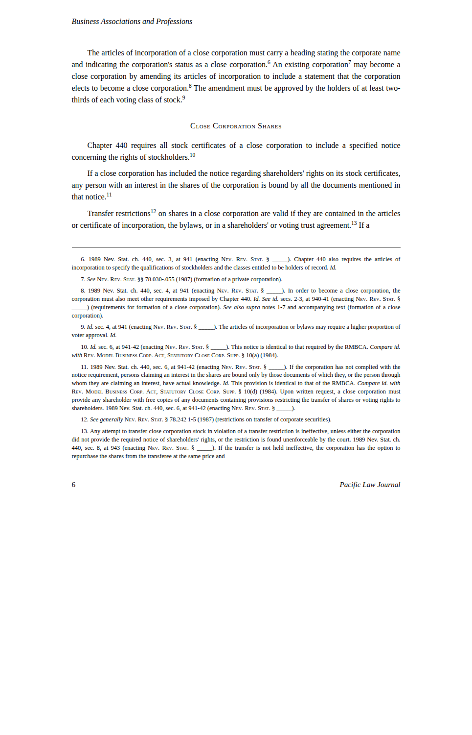Business Associations and Professions
The articles of incorporation of a close corporation must carry a heading stating the corporate name and indicating the corporation's status as a close corporation.6 An existing corporation7 may become a close corporation by amending its articles of incorporation to include a statement that the corporation elects to become a close corporation.8 The amendment must be approved by the holders of at least two-thirds of each voting class of stock.9
Close Corporation Shares
Chapter 440 requires all stock certificates of a close corporation to include a specified notice concerning the rights of stockholders.10
If a close corporation has included the notice regarding shareholders' rights on its stock certificates, any person with an interest in the shares of the corporation is bound by all the documents mentioned in that notice.11
Transfer restrictions12 on shares in a close corporation are valid if they are contained in the articles or certificate of incorporation, the bylaws, or in a shareholders' or voting trust agreement.13 If a
6. 1989 Nev. Stat. ch. 440, sec. 3, at 941 (enacting Nev. Rev. Stat. § _____). Chapter 440 also requires the articles of incorporation to specify the qualifications of stockholders and the classes entitled to be holders of record. Id.
7. See Nev. Rev. Stat. §§ 78.030-.055 (1987) (formation of a private corporation).
8. 1989 Nev. Stat. ch. 440, sec. 4, at 941 (enacting Nev. Rev. Stat. § _____). In order to become a close corporation, the corporation must also meet other requirements imposed by Chapter 440. Id. See id. secs. 2-3, at 940-41 (enacting Nev. Rev. Stat. § _____) (requirements for formation of a close corporation). See also supra notes 1-7 and accompanying text (formation of a close corporation).
9. Id. sec. 4, at 941 (enacting Nev. Rev. Stat. § _____). The articles of incorporation or bylaws may require a higher proportion of voter approval. Id.
10. Id. sec. 6, at 941-42 (enacting Nev. Rev. Stat. § _____). This notice is identical to that required by the RMBCA. Compare id. with Rev. Model Business Corp. Act, Statutory Close Corp. Supp. § 10(a) (1984).
11. 1989 Nev. Stat. ch. 440, sec. 6, at 941-42 (enacting Nev. Rev. Stat. § _____). If the corporation has not complied with the notice requirement, persons claiming an interest in the shares are bound only by those documents of which they, or the person through whom they are claiming an interest, have actual knowledge. Id. This provision is identical to that of the RMBCA. Compare id. with Rev. Model Business Corp. Act, Statutory Close Corp. Supp. § 10(d) (1984). Upon written request, a close corporation must provide any shareholder with free copies of any documents containing provisions restricting the transfer of shares or voting rights to shareholders. 1989 Nev. Stat. ch. 440, sec. 6, at 941-42 (enacting Nev. Rev. Stat. § _____).
12. See generally Nev. Rev. Stat. § 78.242 1-5 (1987) (restrictions on transfer of corporate securities).
13. Any attempt to transfer close corporation stock in violation of a transfer restriction is ineffective, unless either the corporation did not provide the required notice of shareholders' rights, or the restriction is found unenforceable by the court. 1989 Nev. Stat. ch. 440, sec. 8, at 943 (enacting Nev. Rev. Stat. § _____). If the transfer is not held ineffective, the corporation has the option to repurchase the shares from the transferee at the same price and
6 Pacific Law Journal